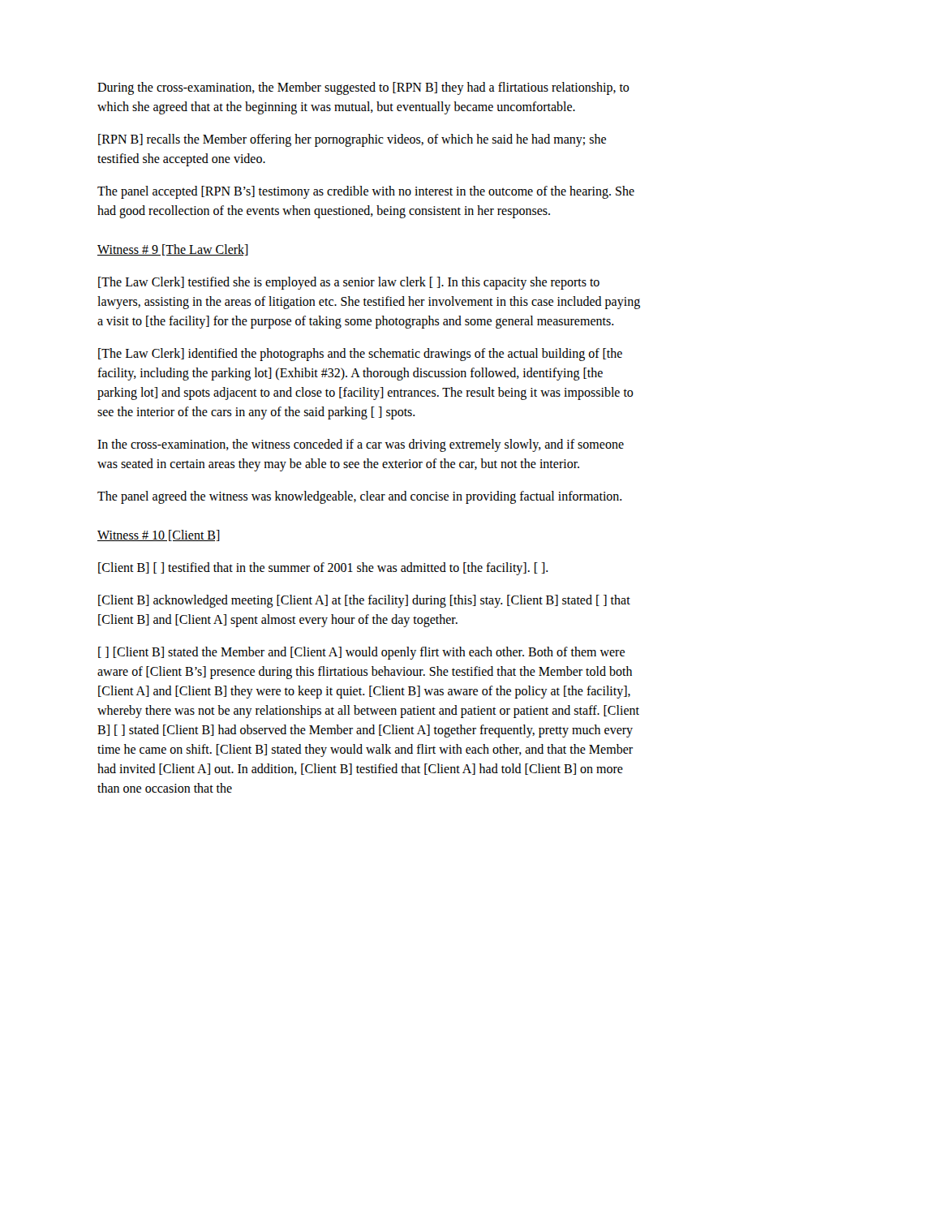During the cross-examination, the Member suggested to [RPN B] they had a flirtatious relationship, to which she agreed that at the beginning it was mutual, but eventually became uncomfortable.
[RPN B] recalls the Member offering her pornographic videos, of which he said he had many; she testified she accepted one video.
The panel accepted [RPN B’s] testimony as credible with no interest in the outcome of the hearing. She had good recollection of the events when questioned, being consistent in her responses.
Witness # 9 [The Law Clerk]
[The Law Clerk] testified she is employed as a senior law clerk [ ]. In this capacity she reports to lawyers, assisting in the areas of litigation etc. She testified her involvement in this case included paying a visit to [the facility] for the purpose of taking some photographs and some general measurements.
[The Law Clerk] identified the photographs and the schematic drawings of the actual building of [the facility, including the parking lot] (Exhibit #32). A thorough discussion followed, identifying [the parking lot] and spots adjacent to and close to [facility] entrances. The result being it was impossible to see the interior of the cars in any of the said parking [ ] spots.
In the cross-examination, the witness conceded if a car was driving extremely slowly, and if someone was seated in certain areas they may be able to see the exterior of the car, but not the interior.
The panel agreed the witness was knowledgeable, clear and concise in providing factual information.
Witness # 10 [Client B]
[Client B] [ ] testified that in the summer of 2001 she was admitted to [the facility]. [ ].
[Client B] acknowledged meeting [Client A] at [the facility] during [this] stay. [Client B] stated [ ] that [Client B] and [Client A] spent almost every hour of the day together.
[ ] [Client B] stated the Member and [Client A] would openly flirt with each other. Both of them were aware of [Client B’s] presence during this flirtatious behaviour. She testified that the Member told both [Client A] and [Client B] they were to keep it quiet. [Client B] was aware of the policy at [the facility], whereby there was not be any relationships at all between patient and patient or patient and staff. [Client B] [ ] stated [Client B] had observed the Member and [Client A] together frequently, pretty much every time he came on shift. [Client B] stated they would walk and flirt with each other, and that the Member had invited [Client A] out. In addition, [Client B] testified that [Client A] had told [Client B] on more than one occasion that the